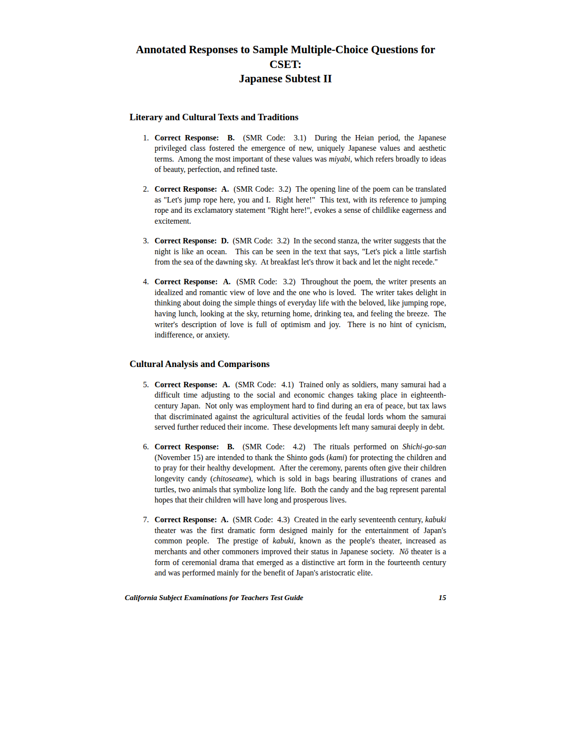Annotated Responses to Sample Multiple-Choice Questions for CSET:
Japanese Subtest II
Literary and Cultural Texts and Traditions
Correct Response: B. (SMR Code: 3.1) During the Heian period, the Japanese privileged class fostered the emergence of new, uniquely Japanese values and aesthetic terms. Among the most important of these values was miyabi, which refers broadly to ideas of beauty, perfection, and refined taste.
Correct Response: A. (SMR Code: 3.2) The opening line of the poem can be translated as "Let's jump rope here, you and I. Right here!" This text, with its reference to jumping rope and its exclamatory statement "Right here!", evokes a sense of childlike eagerness and excitement.
Correct Response: D. (SMR Code: 3.2) In the second stanza, the writer suggests that the night is like an ocean. This can be seen in the text that says, "Let's pick a little starfish from the sea of the dawning sky. At breakfast let's throw it back and let the night recede."
Correct Response: A. (SMR Code: 3.2) Throughout the poem, the writer presents an idealized and romantic view of love and the one who is loved. The writer takes delight in thinking about doing the simple things of everyday life with the beloved, like jumping rope, having lunch, looking at the sky, returning home, drinking tea, and feeling the breeze. The writer's description of love is full of optimism and joy. There is no hint of cynicism, indifference, or anxiety.
Cultural Analysis and Comparisons
Correct Response: A. (SMR Code: 4.1) Trained only as soldiers, many samurai had a difficult time adjusting to the social and economic changes taking place in eighteenth-century Japan. Not only was employment hard to find during an era of peace, but tax laws that discriminated against the agricultural activities of the feudal lords whom the samurai served further reduced their income. These developments left many samurai deeply in debt.
Correct Response: B. (SMR Code: 4.2) The rituals performed on Shichi-go-san (November 15) are intended to thank the Shinto gods (kami) for protecting the children and to pray for their healthy development. After the ceremony, parents often give their children longevity candy (chitoseame), which is sold in bags bearing illustrations of cranes and turtles, two animals that symbolize long life. Both the candy and the bag represent parental hopes that their children will have long and prosperous lives.
Correct Response: A. (SMR Code: 4.3) Created in the early seventeenth century, kabuki theater was the first dramatic form designed mainly for the entertainment of Japan's common people. The prestige of kabuki, known as the people's theater, increased as merchants and other commoners improved their status in Japanese society. Nō theater is a form of ceremonial drama that emerged as a distinctive art form in the fourteenth century and was performed mainly for the benefit of Japan's aristocratic elite.
California Subject Examinations for Teachers Test Guide 15